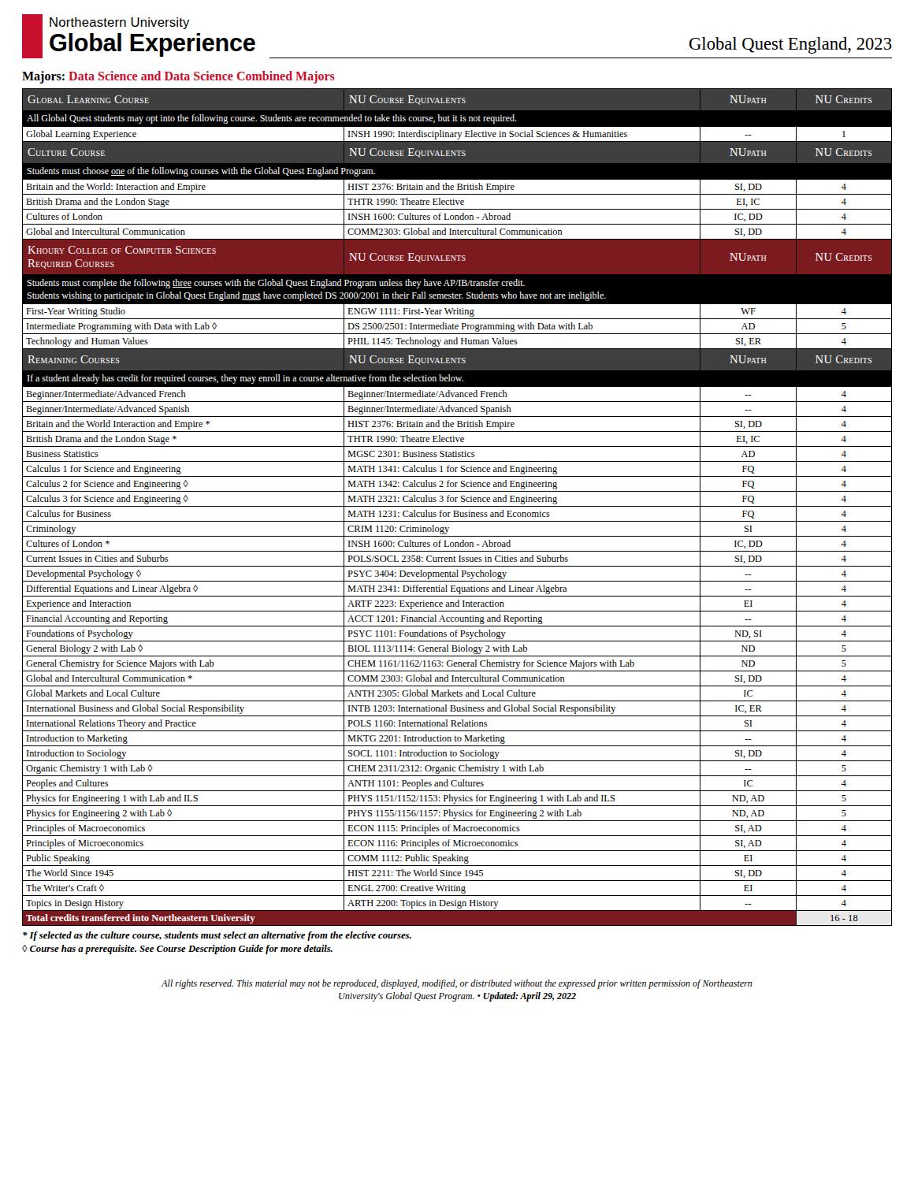Northeastern University Global Experience
Global Quest England, 2023
Majors: Data Science and Data Science Combined Majors
| Global Learning Course | NU Course Equivalents | NUpath | NU Credits |
| All Global Quest students may opt into the following course. Students are recommended to take this course, but it is not required. |
| Global Learning Experience | INSH 1990: Interdisciplinary Elective in Social Sciences & Humanities | -- | 1 |
| Culture Course | NU Course Equivalents | NUpath | NU Credits |
| Students must choose one of the following courses with the Global Quest England Program. |
| Britain and the World: Interaction and Empire | HIST 2376: Britain and the British Empire | SI, DD | 4 |
| British Drama and the London Stage | THTR 1990: Theatre Elective | EI, IC | 4 |
| Cultures of London | INSH 1600: Cultures of London - Abroad | IC, DD | 4 |
| Global and Intercultural Communication | COMM2303: Global and Intercultural Communication | SI, DD | 4 |
| Khoury College of Computer Sciences Required Courses | NU Course Equivalents | NUpath | NU Credits |
| Students must complete the following three courses with the Global Quest England Program unless they have AP/IB/transfer credit. Students wishing to participate in Global Quest England must have completed DS 2000/2001 in their Fall semester. Students who have not are ineligible. |
| First-Year Writing Studio | ENGW 1111: First-Year Writing | WF | 4 |
| Intermediate Programming with Data with Lab ◊ | DS 2500/2501: Intermediate Programming with Data with Lab | AD | 5 |
| Technology and Human Values | PHIL 1145: Technology and Human Values | SI, ER | 4 |
| Remaining Courses | NU Course Equivalents | NUpath | NU Credits |
| If a student already has credit for required courses, they may enroll in a course alternative from the selection below. |
| Beginner/Intermediate/Advanced French | Beginner/Intermediate/Advanced French | -- | 4 |
| Beginner/Intermediate/Advanced Spanish | Beginner/Intermediate/Advanced Spanish | -- | 4 |
| Britain and the World Interaction and Empire * | HIST 2376: Britain and the British Empire | SI, DD | 4 |
| British Drama and the London Stage * | THTR 1990: Theatre Elective | EI, IC | 4 |
| Business Statistics | MGSC 2301: Business Statistics | AD | 4 |
| Calculus 1 for Science and Engineering | MATH 1341: Calculus 1 for Science and Engineering | FQ | 4 |
| Calculus 2 for Science and Engineering ◊ | MATH 1342: Calculus 2 for Science and Engineering | FQ | 4 |
| Calculus 3 for Science and Engineering ◊ | MATH 2321: Calculus 3 for Science and Engineering | FQ | 4 |
| Calculus for Business | MATH 1231: Calculus for Business and Economics | FQ | 4 |
| Criminology | CRIM 1120: Criminology | SI | 4 |
| Cultures of London * | INSH 1600: Cultures of London - Abroad | IC, DD | 4 |
| Current Issues in Cities and Suburbs | POLS/SOCL 2358: Current Issues in Cities and Suburbs | SI, DD | 4 |
| Developmental Psychology ◊ | PSYC 3404: Developmental Psychology | -- | 4 |
| Differential Equations and Linear Algebra ◊ | MATH 2341: Differential Equations and Linear Algebra | -- | 4 |
| Experience and Interaction | ARTF 2223: Experience and Interaction | EI | 4 |
| Financial Accounting and Reporting | ACCT 1201: Financial Accounting and Reporting | -- | 4 |
| Foundations of Psychology | PSYC 1101: Foundations of Psychology | ND, SI | 4 |
| General Biology 2 with Lab ◊ | BIOL 1113/1114: General Biology 2 with Lab | ND | 5 |
| General Chemistry for Science Majors with Lab | CHEM 1161/1162/1163: General Chemistry for Science Majors with Lab | ND | 5 |
| Global and Intercultural Communication * | COMM 2303: Global and Intercultural Communication | SI, DD | 4 |
| Global Markets and Local Culture | ANTH 2305: Global Markets and Local Culture | IC | 4 |
| International Business and Global Social Responsibility | INTB 1203: International Business and Global Social Responsibility | IC, ER | 4 |
| International Relations Theory and Practice | POLS 1160: International Relations | SI | 4 |
| Introduction to Marketing | MKTG 2201: Introduction to Marketing | -- | 4 |
| Introduction to Sociology | SOCL 1101: Introduction to Sociology | SI, DD | 4 |
| Organic Chemistry 1 with Lab ◊ | CHEM 2311/2312: Organic Chemistry 1 with Lab | -- | 5 |
| Peoples and Cultures | ANTH 1101: Peoples and Cultures | IC | 4 |
| Physics for Engineering 1 with Lab and ILS | PHYS 1151/1152/1153: Physics for Engineering 1 with Lab and ILS | ND, AD | 5 |
| Physics for Engineering 2 with Lab ◊ | PHYS 1155/1156/1157: Physics for Engineering 2 with Lab | ND, AD | 5 |
| Principles of Macroeconomics | ECON 1115: Principles of Macroeconomics | SI, AD | 4 |
| Principles of Microeconomics | ECON 1116: Principles of Microeconomics | SI, AD | 4 |
| Public Speaking | COMM 1112: Public Speaking | EI | 4 |
| The World Since 1945 | HIST 2211: The World Since 1945 | SI, DD | 4 |
| The Writer's Craft ◊ | ENGL 2700: Creative Writing | EI | 4 |
| Topics in Design History | ARTH 2200: Topics in Design History | -- | 4 |
| Total credits transferred into Northeastern University | 16 - 18 |
* If selected as the culture course, students must select an alternative from the elective courses.
◊ Course has a prerequisite. See Course Description Guide for more details.
All rights reserved. This material may not be reproduced, displayed, modified, or distributed without the expressed prior written permission of Northeastern
University's Global Quest Program. • Updated: April 29, 2022